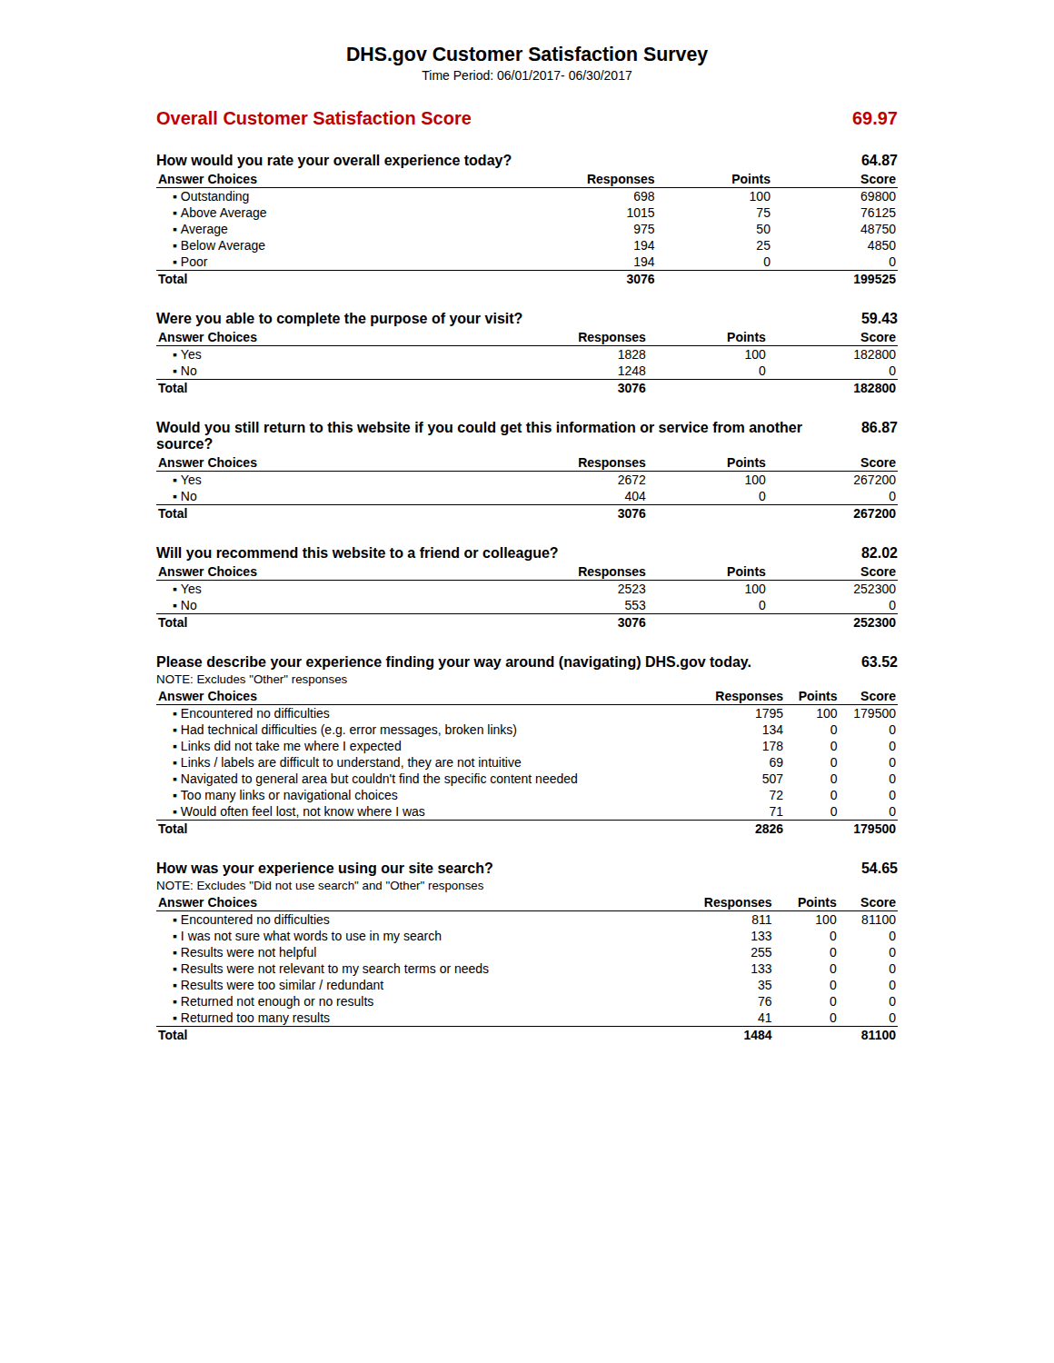DHS.gov Customer Satisfaction Survey
Time Period: 06/01/2017- 06/30/2017
Overall Customer Satisfaction Score 69.97
How would you rate your overall experience today? 64.87
| Answer Choices | Responses | Points | Score |
| --- | --- | --- | --- |
| Outstanding | 698 | 100 | 69800 |
| Above Average | 1015 | 75 | 76125 |
| Average | 975 | 50 | 48750 |
| Below Average | 194 | 25 | 4850 |
| Poor | 194 | 0 | 0 |
| Total | 3076 | | 199525 |
Were you able to complete the purpose of your visit? 59.43
| Answer Choices | Responses | Points | Score |
| --- | --- | --- | --- |
| Yes | 1828 | 100 | 182800 |
| No | 1248 | 0 | 0 |
| Total | 3076 | | 182800 |
Would you still return to this website if you could get this information or service from another source? 86.87
| Answer Choices | Responses | Points | Score |
| --- | --- | --- | --- |
| Yes | 2672 | 100 | 267200 |
| No | 404 | 0 | 0 |
| Total | 3076 | | 267200 |
Will you recommend this website to a friend or colleague? 82.02
| Answer Choices | Responses | Points | Score |
| --- | --- | --- | --- |
| Yes | 2523 | 100 | 252300 |
| No | 553 | 0 | 0 |
| Total | 3076 | | 252300 |
Please describe your experience finding your way around (navigating) DHS.gov today. 63.52
NOTE: Excludes "Other" responses
| Answer Choices | Responses | Points | Score |
| --- | --- | --- | --- |
| Encountered no difficulties | 1795 | 100 | 179500 |
| Had technical difficulties (e.g. error messages, broken links) | 134 | 0 | 0 |
| Links did not take me where I expected | 178 | 0 | 0 |
| Links / labels are difficult to understand, they are not intuitive | 69 | 0 | 0 |
| Navigated to general area but couldn't find the specific content needed | 507 | 0 | 0 |
| Too many links or navigational choices | 72 | 0 | 0 |
| Would often feel lost, not know where I was | 71 | 0 | 0 |
| Total | 2826 | | 179500 |
How was your experience using our site search? 54.65
NOTE: Excludes "Did not use search" and "Other" responses
| Answer Choices | Responses | Points | Score |
| --- | --- | --- | --- |
| Encountered no difficulties | 811 | 100 | 81100 |
| I was not sure what words to use in my search | 133 | 0 | 0 |
| Results were not helpful | 255 | 0 | 0 |
| Results were not relevant to my search terms or needs | 133 | 0 | 0 |
| Results were too similar / redundant | 35 | 0 | 0 |
| Returned not enough or no results | 76 | 0 | 0 |
| Returned too many results | 41 | 0 | 0 |
| Total | 1484 | | 81100 |